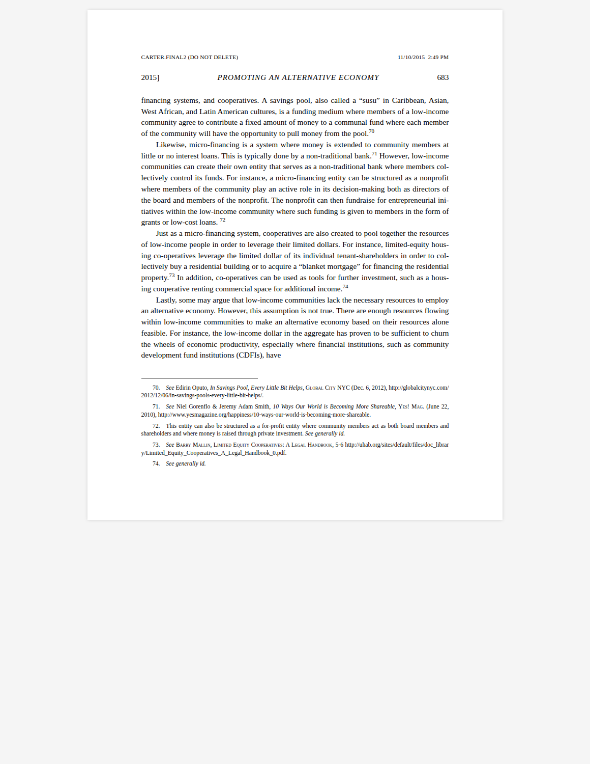Carter.final2 (Do Not Delete) 11/10/2015 2:49 PM
2015] PROMOTING AN ALTERNATIVE ECONOMY 683
financing systems, and cooperatives. A savings pool, also called a “susu” in Caribbean, Asian, West African, and Latin American cultures, is a funding medium where members of a low-income community agree to contribute a fixed amount of money to a communal fund where each member of the community will have the opportunity to pull money from the pool.70
Likewise, micro-financing is a system where money is extended to community members at little or no interest loans. This is typically done by a non-traditional bank.71 However, low-income communities can create their own entity that serves as a non-traditional bank where members collectively control its funds. For instance, a micro-financing entity can be structured as a nonprofit where members of the community play an active role in its decision-making both as directors of the board and members of the nonprofit. The nonprofit can then fundraise for entrepreneurial initiatives within the low-income community where such funding is given to members in the form of grants or low-cost loans. 72
Just as a micro-financing system, cooperatives are also created to pool together the resources of low-income people in order to leverage their limited dollars. For instance, limited-equity housing co-operatives leverage the limited dollar of its individual tenant-shareholders in order to collectively buy a residential building or to acquire a “blanket mortgage” for financing the residential property.73 In addition, co-operatives can be used as tools for further investment, such as a housing cooperative renting commercial space for additional income.74
Lastly, some may argue that low-income communities lack the necessary resources to employ an alternative economy. However, this assumption is not true. There are enough resources flowing within low-income communities to make an alternative economy based on their resources alone feasible. For instance, the low-income dollar in the aggregate has proven to be sufficient to churn the wheels of economic productivity, especially where financial institutions, such as community development fund institutions (CDFIs), have
70. See Edirin Oputo, In Savings Pool, Every Little Bit Helps, Global City NYC (Dec. 6, 2012), http://globalcitynyc.com/2012/12/06/in-savings-pools-every-little-bit-helps/.
71. See Niel Gorenflo & Jeremy Adam Smith, 10 Ways Our World is Becoming More Shareable, Yes! Mag. (June 22, 2010), http://www.yesmagazine.org/happiness/10-ways-our-world-is-becoming-more-shareable.
72. This entity can also be structured as a for-profit entity where community members act as both board members and shareholders and where money is raised through private investment. See generally id.
73. See Barry Mallin, Limited Equity Cooperatives: A Legal Handbook, 5-6 http://uhab.org/sites/default/files/doc_library/Limited_Equity_Cooperatives_A_Legal_Handbook_0.pdf.
74. See generally id.